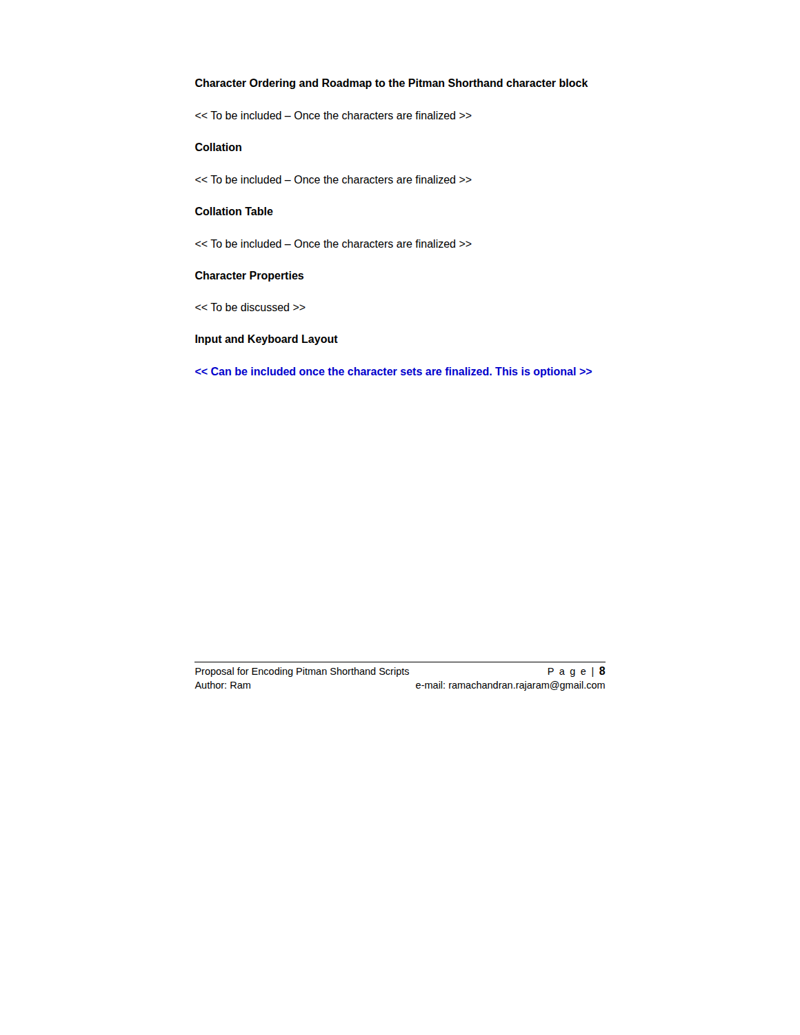Character Ordering and Roadmap to the Pitman Shorthand character block
<< To be included – Once the characters are finalized >>
Collation
<< To be included – Once the characters are finalized >>
Collation Table
<< To be included – Once the characters are finalized >>
Character Properties
<< To be discussed >>
Input and Keyboard Layout
<< Can be included once the character sets are finalized. This is optional >>
Proposal for Encoding Pitman Shorthand Scripts
P a g e | 8
Author: Ram
e-mail: ramachandran.rajaram@gmail.com